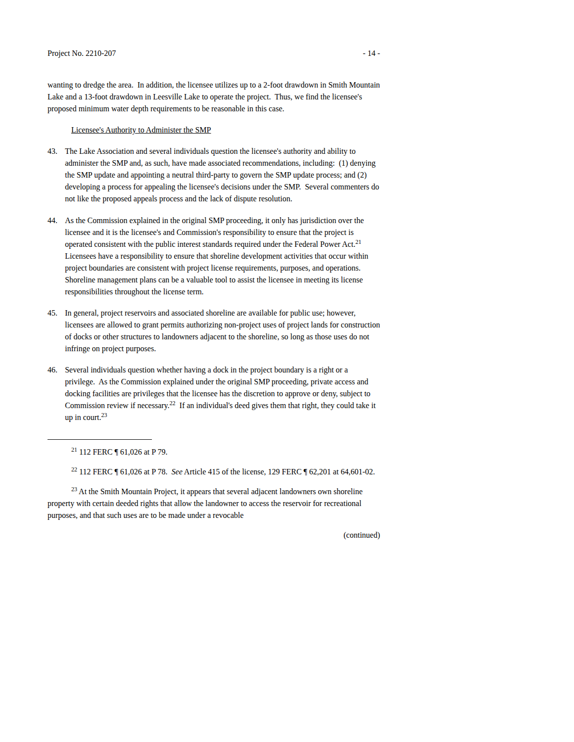Project No. 2210-207
- 14 -
wanting to dredge the area. In addition, the licensee utilizes up to a 2-foot drawdown in Smith Mountain Lake and a 13-foot drawdown in Leesville Lake to operate the project. Thus, we find the licensee's proposed minimum water depth requirements to be reasonable in this case.
Licensee's Authority to Administer the SMP
43.
The Lake Association and several individuals question the licensee's authority and ability to administer the SMP and, as such, have made associated recommendations, including: (1) denying the SMP update and appointing a neutral third-party to govern the SMP update process; and (2) developing a process for appealing the licensee's decisions under the SMP. Several commenters do not like the proposed appeals process and the lack of dispute resolution.
44.
As the Commission explained in the original SMP proceeding, it only has jurisdiction over the licensee and it is the licensee's and Commission's responsibility to ensure that the project is operated consistent with the public interest standards required under the Federal Power Act.21 Licensees have a responsibility to ensure that shoreline development activities that occur within project boundaries are consistent with project license requirements, purposes, and operations. Shoreline management plans can be a valuable tool to assist the licensee in meeting its license responsibilities throughout the license term.
45.
In general, project reservoirs and associated shoreline are available for public use; however, licensees are allowed to grant permits authorizing non-project uses of project lands for construction of docks or other structures to landowners adjacent to the shoreline, so long as those uses do not infringe on project purposes.
46.
Several individuals question whether having a dock in the project boundary is a right or a privilege. As the Commission explained under the original SMP proceeding, private access and docking facilities are privileges that the licensee has the discretion to approve or deny, subject to Commission review if necessary.22 If an individual's deed gives them that right, they could take it up in court.23
21 112 FERC ¶ 61,026 at P 79.
22 112 FERC ¶ 61,026 at P 78. See Article 415 of the license, 129 FERC ¶ 62,201 at 64,601-02.
23 At the Smith Mountain Project, it appears that several adjacent landowners own shoreline property with certain deeded rights that allow the landowner to access the reservoir for recreational purposes, and that such uses are to be made under a revocable
(continued)